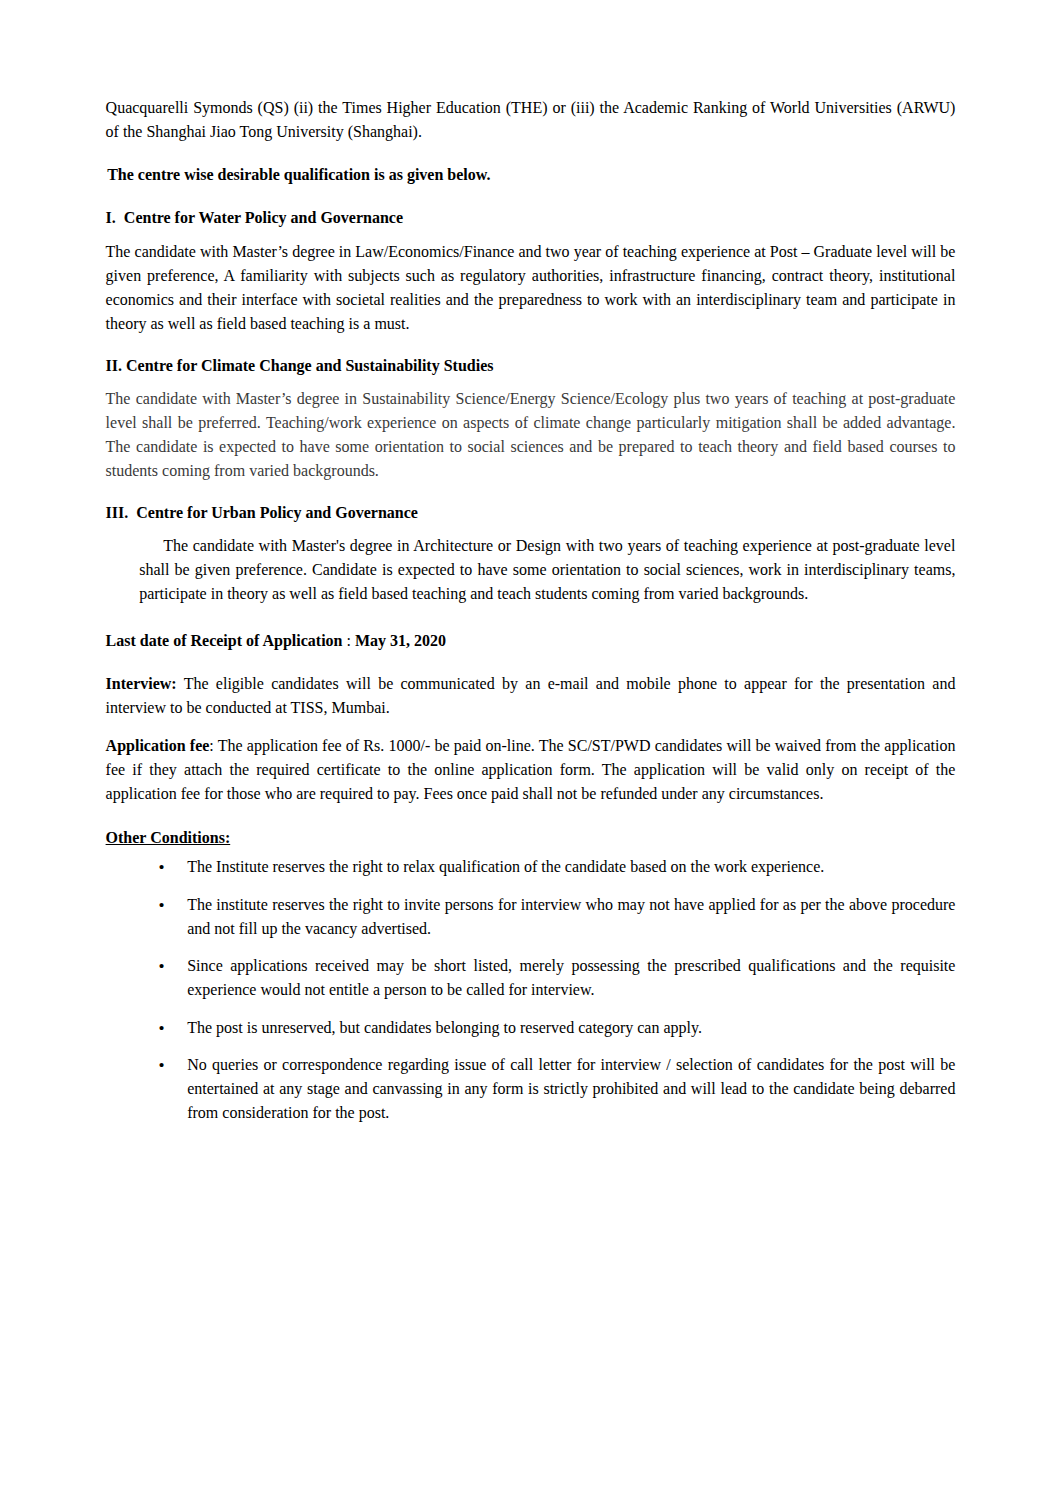Quacquarelli Symonds (QS) (ii) the Times Higher Education (THE) or (iii) the Academic Ranking of World Universities (ARWU) of the Shanghai Jiao Tong University (Shanghai).
The centre wise desirable qualification is as given below.
I. Centre for Water Policy and Governance
The candidate with Master’s degree in Law/Economics/Finance and two year of teaching experience at Post – Graduate level will be given preference, A familiarity with subjects such as regulatory authorities, infrastructure financing, contract theory, institutional economics and their interface with societal realities and the preparedness to work with an interdisciplinary team and participate in theory as well as field based teaching is a must.
II. Centre for Climate Change and Sustainability Studies
The candidate with Master’s degree in Sustainability Science/Energy Science/Ecology plus two years of teaching at post-graduate level shall be preferred. Teaching/work experience on aspects of climate change particularly mitigation shall be added advantage. The candidate is expected to have some orientation to social sciences and be prepared to teach theory and field based courses to students coming from varied backgrounds.
III. Centre for Urban Policy and Governance
The candidate with Master's degree in Architecture or Design with two years of teaching experience at post-graduate level shall be given preference. Candidate is expected to have some orientation to social sciences, work in interdisciplinary teams, participate in theory as well as field based teaching and teach students coming from varied backgrounds.
Last date of Receipt of Application : May 31, 2020
Interview: The eligible candidates will be communicated by an e-mail and mobile phone to appear for the presentation and interview to be conducted at TISS, Mumbai.
Application fee: The application fee of Rs. 1000/- be paid on-line. The SC/ST/PWD candidates will be waived from the application fee if they attach the required certificate to the online application form. The application will be valid only on receipt of the application fee for those who are required to pay. Fees once paid shall not be refunded under any circumstances.
Other Conditions:
The Institute reserves the right to relax qualification of the candidate based on the work experience.
The institute reserves the right to invite persons for interview who may not have applied for as per the above procedure and not fill up the vacancy advertised.
Since applications received may be short listed, merely possessing the prescribed qualifications and the requisite experience would not entitle a person to be called for interview.
The post is unreserved, but candidates belonging to reserved category can apply.
No queries or correspondence regarding issue of call letter for interview / selection of candidates for the post will be entertained at any stage and canvassing in any form is strictly prohibited and will lead to the candidate being debarred from consideration for the post.